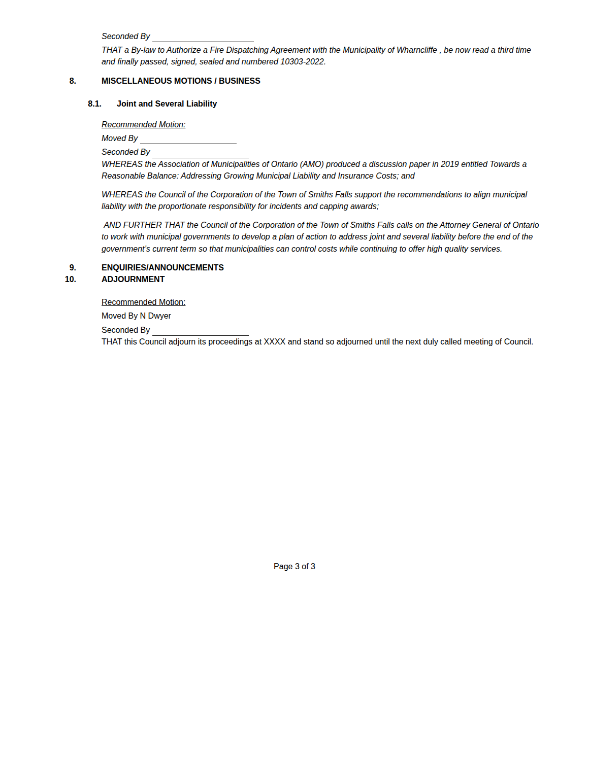Seconded By
THAT a By-law to Authorize a Fire Dispatching Agreement with the Municipality of Wharncliffe , be now read a third time and finally passed, signed, sealed and numbered 10303-2022.
8.
Miscellaneous Motions / Business
8.1.
Joint and Several Liability
Recommended Motion:
Moved By
Seconded By
WHEREAS the Association of Municipalities of Ontario (AMO) produced a discussion paper in 2019 entitled Towards a Reasonable Balance: Addressing Growing Municipal Liability and Insurance Costs; and
WHEREAS the Council of the Corporation of the Town of Smiths Falls support the recommendations to align municipal liability with the proportionate responsibility for incidents and capping awards;
AND FURTHER THAT the Council of the Corporation of the Town of Smiths Falls calls on the Attorney General of Ontario to work with municipal governments to develop a plan of action to address joint and several liability before the end of the government’s current term so that municipalities can control costs while continuing to offer high quality services.
9.
Enquiries/Announcements
10.
Adjournment
Recommended Motion:
Moved By N Dwyer
Seconded By
THAT this Council adjourn its proceedings at XXXX and stand so adjourned until the next duly called meeting of Council.
Page 3 of 3